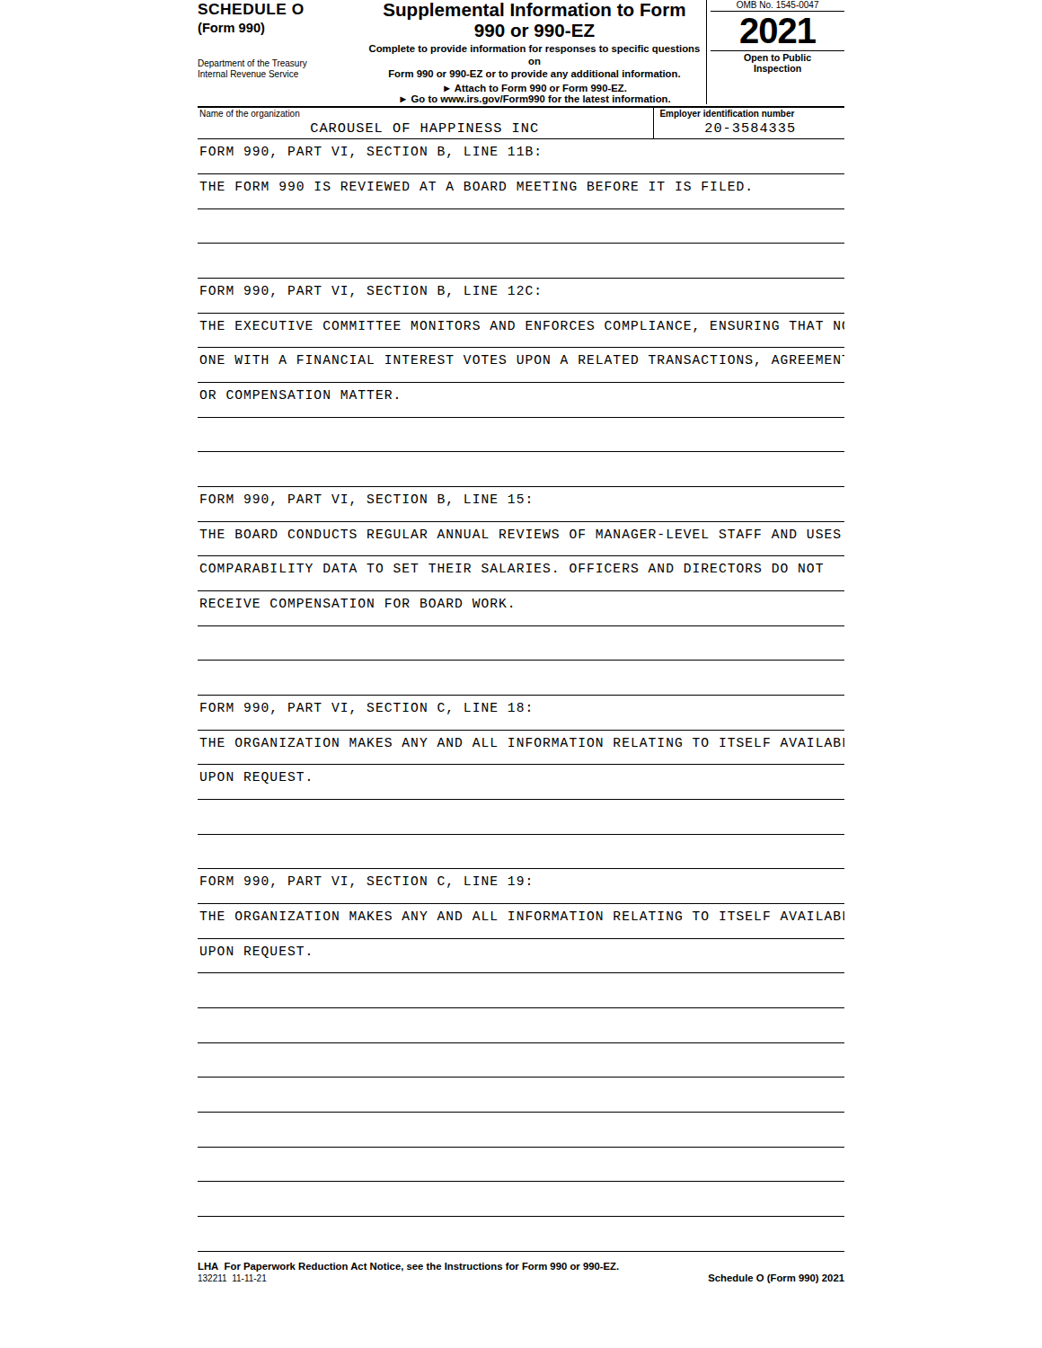SCHEDULE O
(Form 990)
Department of the Treasury
Internal Revenue Service
Supplemental Information to Form 990 or 990-EZ
Complete to provide information for responses to specific questions on
Form 990 or 990-EZ or to provide any additional information.
► Attach to Form 990 or Form 990-EZ.
► Go to www.irs.gov/Form990 for the latest information.
OMB No. 1545-0047
2021
Open to Public
Inspection
Name of the organization
CAROUSEL OF HAPPINESS INC
Employer identification number
20-3584335
FORM 990, PART VI, SECTION B, LINE 11B:
THE FORM 990 IS REVIEWED AT A BOARD MEETING BEFORE IT IS FILED.
FORM 990, PART VI, SECTION B, LINE 12C:
THE EXECUTIVE COMMITTEE MONITORS AND ENFORCES COMPLIANCE, ENSURING THAT NO
ONE WITH A FINANCIAL INTEREST VOTES UPON A RELATED TRANSACTIONS, AGREEMENT,
OR COMPENSATION MATTER.
FORM 990, PART VI, SECTION B, LINE 15:
THE BOARD CONDUCTS REGULAR ANNUAL REVIEWS OF MANAGER-LEVEL STAFF AND USES
COMPARABILITY DATA TO SET THEIR SALARIES. OFFICERS AND DIRECTORS DO NOT
RECEIVE COMPENSATION FOR BOARD WORK.
FORM 990, PART VI, SECTION C, LINE 18:
THE ORGANIZATION MAKES ANY AND ALL INFORMATION RELATING TO ITSELF AVAILABLE
UPON REQUEST.
FORM 990, PART VI, SECTION C, LINE 19:
THE ORGANIZATION MAKES ANY AND ALL INFORMATION RELATING TO ITSELF AVAILABLE
UPON REQUEST.
LHA For Paperwork Reduction Act Notice, see the Instructions for Form 990 or 990-EZ.
132211 11-11-21
Schedule O (Form 990) 2021